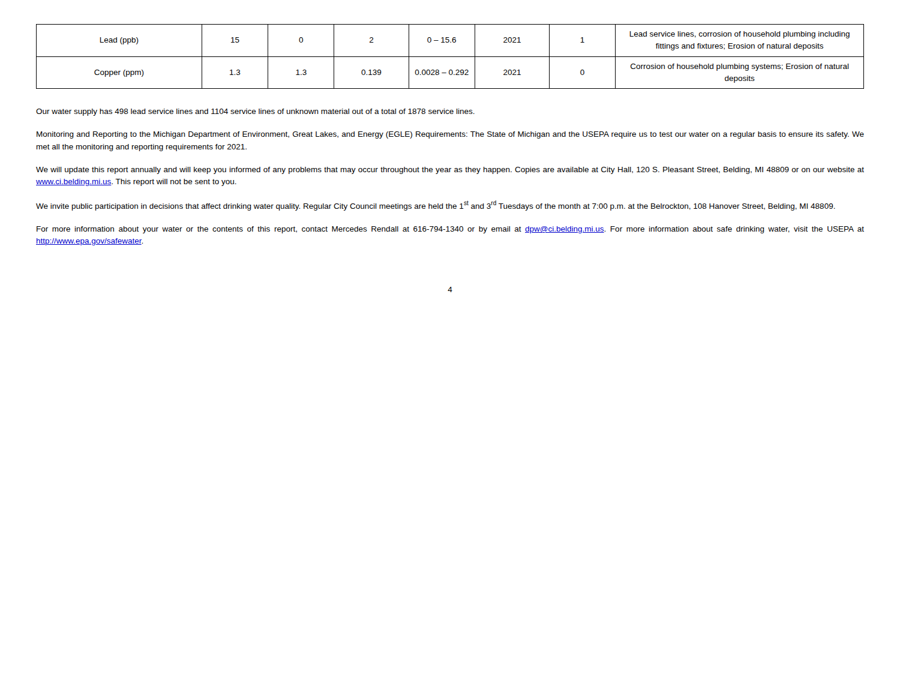| Lead (ppb) | 15 | 0 | 2 | 0 – 15.6 | 2021 | 1 | Lead service lines, corrosion of household plumbing including fittings and fixtures; Erosion of natural deposits |
| Copper (ppm) | 1.3 | 1.3 | 0.139 | 0.0028 – 0.292 | 2021 | 0 | Corrosion of household plumbing systems; Erosion of natural deposits |
Our water supply has 498 lead service lines and 1104 service lines of unknown material out of a total of 1878 service lines.
Monitoring and Reporting to the Michigan Department of Environment, Great Lakes, and Energy (EGLE) Requirements: The State of Michigan and the USEPA require us to test our water on a regular basis to ensure its safety. We met all the monitoring and reporting requirements for 2021.
We will update this report annually and will keep you informed of any problems that may occur throughout the year as they happen. Copies are available at City Hall, 120 S. Pleasant Street, Belding, MI 48809 or on our website at www.ci.belding.mi.us. This report will not be sent to you.
We invite public participation in decisions that affect drinking water quality. Regular City Council meetings are held the 1st and 3rd Tuesdays of the month at 7:00 p.m. at the Belrockton, 108 Hanover Street, Belding, MI 48809.
For more information about your water or the contents of this report, contact Mercedes Rendall at 616-794-1340 or by email at dpw@ci.belding.mi.us. For more information about safe drinking water, visit the USEPA at http://www.epa.gov/safewater.
4